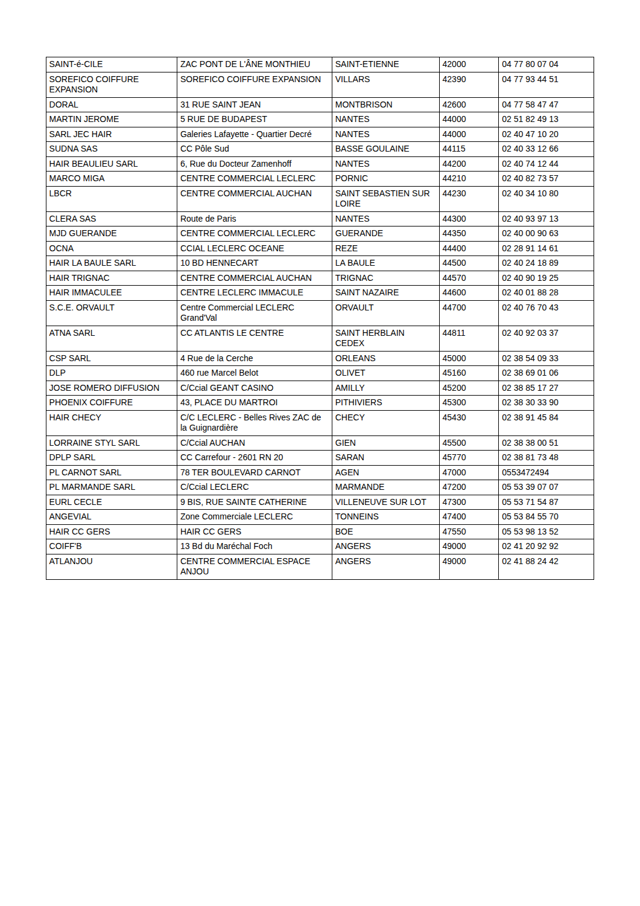| SAINT-é-CILE | ZAC PONT DE L'ÂNE MONTHIEU | SAINT-ETIENNE | 42000 | 04 77 80 07 04 |
| SOREFICO COIFFURE EXPANSION | SOREFICO COIFFURE EXPANSION | VILLARS | 42390 | 04 77 93 44 51 |
| DORAL | 31 RUE SAINT JEAN | MONTBRISON | 42600 | 04 77 58 47 47 |
| MARTIN JEROME | 5 RUE DE BUDAPEST | NANTES | 44000 | 02 51 82 49 13 |
| SARL JEC HAIR | Galeries Lafayette - Quartier Decré | NANTES | 44000 | 02 40 47 10 20 |
| SUDNA SAS | CC Pôle Sud | BASSE GOULAINE | 44115 | 02 40 33 12 66 |
| HAIR BEAULIEU SARL | 6, Rue du Docteur Zamenhoff | NANTES | 44200 | 02 40 74 12 44 |
| MARCO MIGA | CENTRE COMMERCIAL LECLERC | PORNIC | 44210 | 02 40 82 73 57 |
| LBCR | CENTRE COMMERCIAL AUCHAN | SAINT SEBASTIEN SUR LOIRE | 44230 | 02 40 34 10 80 |
| CLERA SAS | Route de Paris | NANTES | 44300 | 02 40 93 97 13 |
| MJD GUERANDE | CENTRE COMMERCIAL LECLERC | GUERANDE | 44350 | 02 40 00 90 63 |
| OCNA | CCIAL LECLERC OCEANE | REZE | 44400 | 02 28 91 14 61 |
| HAIR LA BAULE SARL | 10 BD HENNECART | LA BAULE | 44500 | 02 40 24 18 89 |
| HAIR TRIGNAC | CENTRE COMMERCIAL AUCHAN | TRIGNAC | 44570 | 02 40 90 19 25 |
| HAIR IMMACULEE | CENTRE LECLERC IMMACULE | SAINT NAZAIRE | 44600 | 02 40 01 88 28 |
| S.C.E. ORVAULT | Centre Commercial LECLERC Grand'Val | ORVAULT | 44700 | 02 40 76 70 43 |
| ATNA SARL | CC ATLANTIS LE CENTRE | SAINT HERBLAIN CEDEX | 44811 | 02 40 92 03 37 |
| CSP SARL | 4 Rue de la Cerche | ORLEANS | 45000 | 02 38 54 09 33 |
| DLP | 460 rue Marcel Belot | OLIVET | 45160 | 02 38 69 01 06 |
| JOSE ROMERO DIFFUSION | C/Ccial GEANT CASINO | AMILLY | 45200 | 02 38 85 17 27 |
| PHOENIX COIFFURE | 43, PLACE DU MARTROI | PITHIVIERS | 45300 | 02 38 30 33 90 |
| HAIR CHECY | C/C LECLERC - Belles Rives ZAC de la Guignardière | CHECY | 45430 | 02 38 91 45 84 |
| LORRAINE STYL SARL | C/Ccial AUCHAN | GIEN | 45500 | 02 38 38 00 51 |
| DPLP SARL | CC Carrefour - 2601 RN 20 | SARAN | 45770 | 02 38 81 73 48 |
| PL CARNOT SARL | 78 TER BOULEVARD CARNOT | AGEN | 47000 | 0553472494 |
| PL MARMANDE SARL | C/Ccial LECLERC | MARMANDE | 47200 | 05 53 39 07 07 |
| EURL CECLE | 9 BIS, RUE SAINTE CATHERINE | VILLENEUVE SUR LOT | 47300 | 05 53 71 54 87 |
| ANGEVIAL | Zone Commerciale LECLERC | TONNEINS | 47400 | 05 53 84 55 70 |
| HAIR CC GERS | HAIR CC GERS | BOE | 47550 | 05 53 98 13 52 |
| COIFF'B | 13 Bd du Maréchal Foch | ANGERS | 49000 | 02 41 20 92 92 |
| ATLANJOU | CENTRE COMMERCIAL ESPACE ANJOU | ANGERS | 49000 | 02 41 88 24 42 |